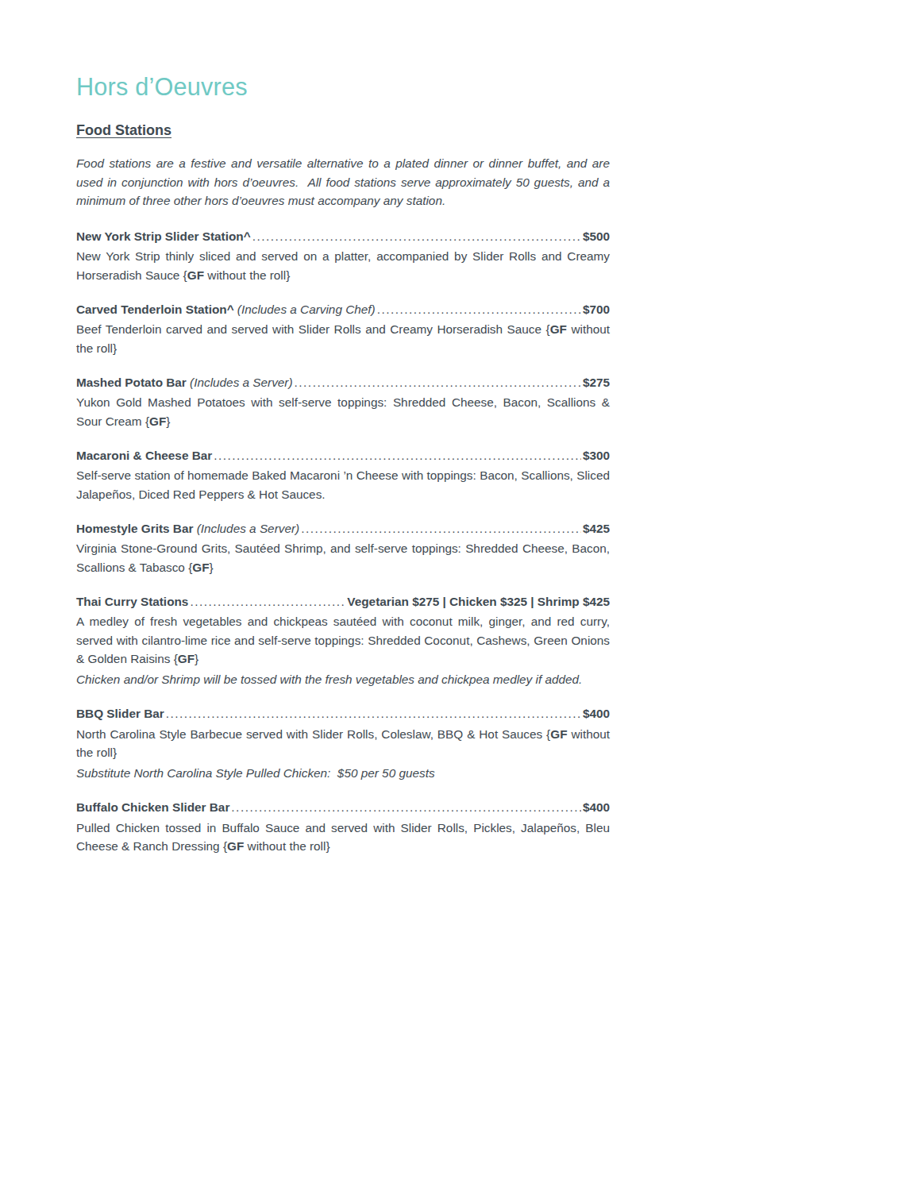Hors d’Oeuvres
Food Stations
Food stations are a festive and versatile alternative to a plated dinner or dinner buffet, and are used in conjunction with hors d’oeuvres. All food stations serve approximately 50 guests, and a minimum of three other hors d’oeuvres must accompany any station.
New York Strip Slider Station^ ............................................................................ $500
New York Strip thinly sliced and served on a platter, accompanied by Slider Rolls and Creamy Horseradish Sauce {GF without the roll}
Carved Tenderloin Station^ (Includes a Carving Chef) .............................................. $700
Beef Tenderloin carved and served with Slider Rolls and Creamy Horseradish Sauce {GF without the roll}
Mashed Potato Bar (Includes a Server) ....................................................................... $275
Yukon Gold Mashed Potatoes with self-serve toppings: Shredded Cheese, Bacon, Scallions & Sour Cream {GF}
Macaroni & Cheese Bar ....................................................................................... $300
Self-serve station of homemade Baked Macaroni ’n Cheese with toppings: Bacon, Scallions, Sliced Jalapeños, Diced Red Peppers & Hot Sauces.
Homestyle Grits Bar (Includes a Server) ..................................................................... $425
Virginia Stone-Ground Grits, Sautéed Shrimp, and self-serve toppings: Shredded Cheese, Bacon, Scallions & Tabasco {GF}
Thai Curry Stations ................................... Vegetarian $275 | Chicken $325 | Shrimp $425
A medley of fresh vegetables and chickpeas sautéed with coconut milk, ginger, and red curry, served with cilantro-lime rice and self-serve toppings: Shredded Coconut, Cashews, Green Onions & Golden Raisins {GF} Chicken and/or Shrimp will be tossed with the fresh vegetables and chickpea medley if added.
BBQ Slider Bar ................................................................................................. $400
North Carolina Style Barbecue served with Slider Rolls, Coleslaw, BBQ & Hot Sauces {GF without the roll} Substitute North Carolina Style Pulled Chicken: $50 per 50 guests
Buffalo Chicken Slider Bar ................................................................................. $400
Pulled Chicken tossed in Buffalo Sauce and served with Slider Rolls, Pickles, Jalapeños, Bleu Cheese & Ranch Dressing {GF without the roll}